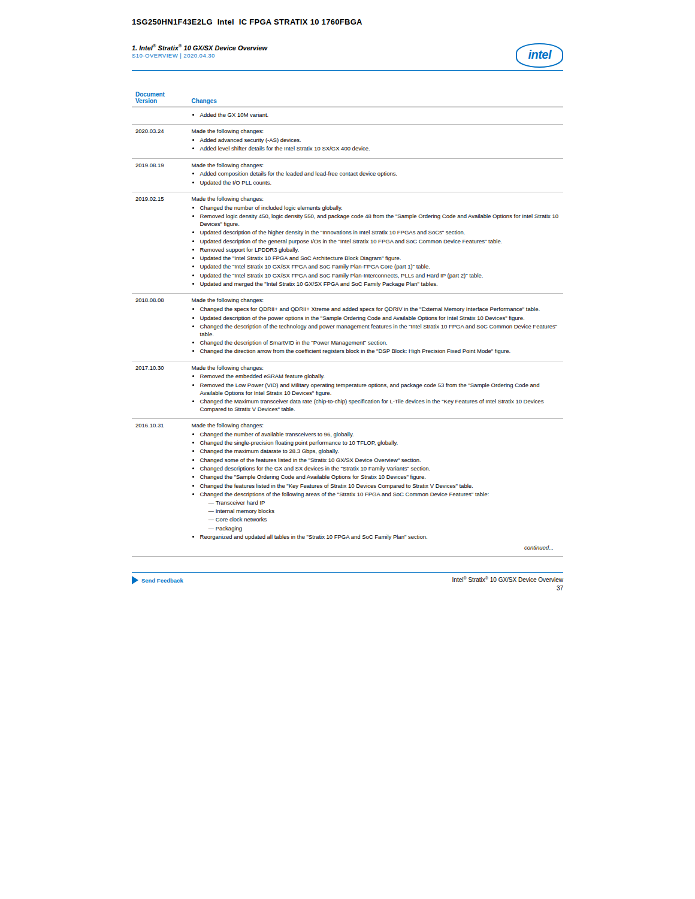1SG250HN1F43E2LG Intel IC FPGA STRATIX 10 1760FBGA
1. Intel® Stratix® 10 GX/SX Device Overview
S10-OVERVIEW | 2020.04.30
intel
| Document Version | Changes |
| --- | --- |
| | Added the GX 10M variant. |
| 2020.03.24 | Made the following changes: Added advanced security (-AS) devices. Added level shifter details for the Intel Stratix 10 SX/GX 400 device. |
| 2019.08.19 | Made the following changes: Added composition details for the leaded and lead-free contact device options. Updated the I/O PLL counts. |
| 2019.02.15 | Made the following changes: Changed the number of included logic elements globally. Removed logic density 450, logic density 550, and package code 48 from the "Sample Ordering Code and Available Options for Intel Stratix 10 Devices" figure. Updated description of the higher density in the "Innovations in Intel Stratix 10 FPGAs and SoCs" section. Updated description of the general purpose I/Os in the "Intel Stratix 10 FPGA and SoC Common Device Features" table. Removed support for LPDDR3 globally. Updated the "Intel Stratix 10 FPGA and SoC Architecture Block Diagram" figure. Updated the "Intel Stratix 10 GX/SX FPGA and SoC Family Plan-FPGA Core (part 1)" table. Updated the "Intel Stratix 10 GX/SX FPGA and SoC Family Plan-Interconnects, PLLs and Hard IP (part 2)" table. Updated and merged the "Intel Stratix 10 GX/SX FPGA and SoC Family Package Plan" tables. |
| 2018.08.08 | Made the following changes: Changed the specs for QDRII+ and QDRII+ Xtreme and added specs for QDRIV in the "External Memory Interface Performance" table. Updated description of the power options in the "Sample Ordering Code and Available Options for Intel Stratix 10 Devices" figure. Changed the description of the technology and power management features in the "Intel Stratix 10 FPGA and SoC Common Device Features" table. Changed the description of SmartVID in the "Power Management" section. Changed the direction arrow from the coefficient registers block in the "DSP Block: High Precision Fixed Point Mode" figure. |
| 2017.10.30 | Made the following changes: Removed the embedded eSRAM feature globally. Removed the Low Power (VID) and Military operating temperature options, and package code 53 from the "Sample Ordering Code and Available Options for Intel Stratix 10 Devices" figure. Changed the Maximum transceiver data rate (chip-to-chip) specification for L-Tile devices in the "Key Features of Intel Stratix 10 Devices Compared to Stratix V Devices" table. |
| 2016.10.31 | Made the following changes: Changed the number of available transceivers to 96, globally. Changed the single-precision floating point performance to 10 TFLOP, globally. Changed the maximum datarate to 28.3 Gbps, globally. Changed some of the features listed in the "Stratix 10 GX/SX Device Overview" section. Changed descriptions for the GX and SX devices in the "Stratix 10 Family Variants" section. Changed the "Sample Ordering Code and Available Options for Stratix 10 Devices" figure. Changed the features listed in the "Key Features of Stratix 10 Devices Compared to Stratix V Devices" table. Changed the descriptions of the following areas of the "Stratix 10 FPGA and SoC Common Device Features" table: Transceiver hard IP Internal memory blocks Core clock networks Packaging Reorganized and updated all tables in the "Stratix 10 FPGA and SoC Family Plan" section. continued... |
Send Feedback
Intel® Stratix® 10 GX/SX Device Overview
37